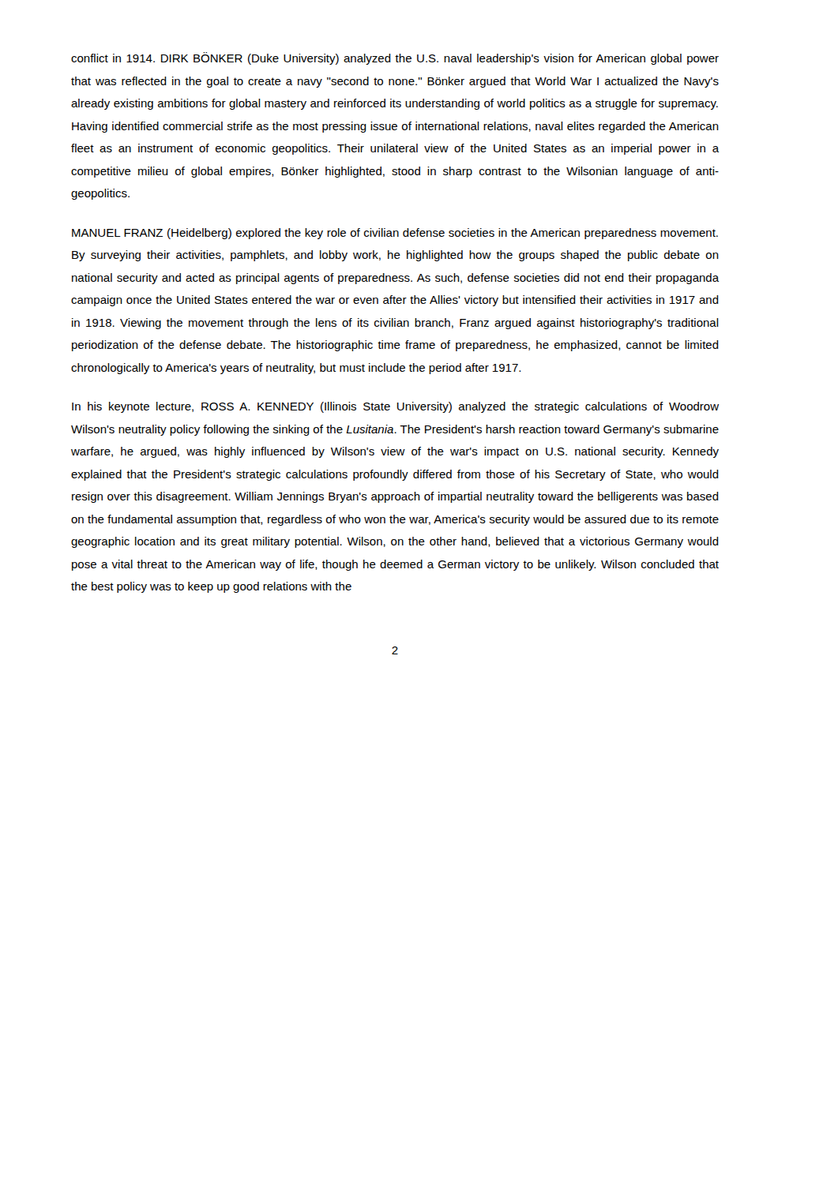conflict in 1914. DIRK BÖNKER (Duke University) analyzed the U.S. naval leadership's vision for American global power that was reflected in the goal to create a navy "second to none." Bönker argued that World War I actualized the Navy's already existing ambitions for global mastery and reinforced its understanding of world politics as a struggle for supremacy. Having identified commercial strife as the most pressing issue of international relations, naval elites regarded the American fleet as an instrument of economic geopolitics. Their unilateral view of the United States as an imperial power in a competitive milieu of global empires, Bönker highlighted, stood in sharp contrast to the Wilsonian language of anti-geopolitics.
MANUEL FRANZ (Heidelberg) explored the key role of civilian defense societies in the American preparedness movement. By surveying their activities, pamphlets, and lobby work, he highlighted how the groups shaped the public debate on national security and acted as principal agents of preparedness. As such, defense societies did not end their propaganda campaign once the United States entered the war or even after the Allies' victory but intensified their activities in 1917 and in 1918. Viewing the movement through the lens of its civilian branch, Franz argued against historiography's traditional periodization of the defense debate. The historiographic time frame of preparedness, he emphasized, cannot be limited chronologically to America's years of neutrality, but must include the period after 1917.
In his keynote lecture, ROSS A. KENNEDY (Illinois State University) analyzed the strategic calculations of Woodrow Wilson's neutrality policy following the sinking of the Lusitania. The President's harsh reaction toward Germany's submarine warfare, he argued, was highly influenced by Wilson's view of the war's impact on U.S. national security. Kennedy explained that the President's strategic calculations profoundly differed from those of his Secretary of State, who would resign over this disagreement. William Jennings Bryan's approach of impartial neutrality toward the belligerents was based on the fundamental assumption that, regardless of who won the war, America's security would be assured due to its remote geographic location and its great military potential. Wilson, on the other hand, believed that a victorious Germany would pose a vital threat to the American way of life, though he deemed a German victory to be unlikely. Wilson concluded that the best policy was to keep up good relations with the
2